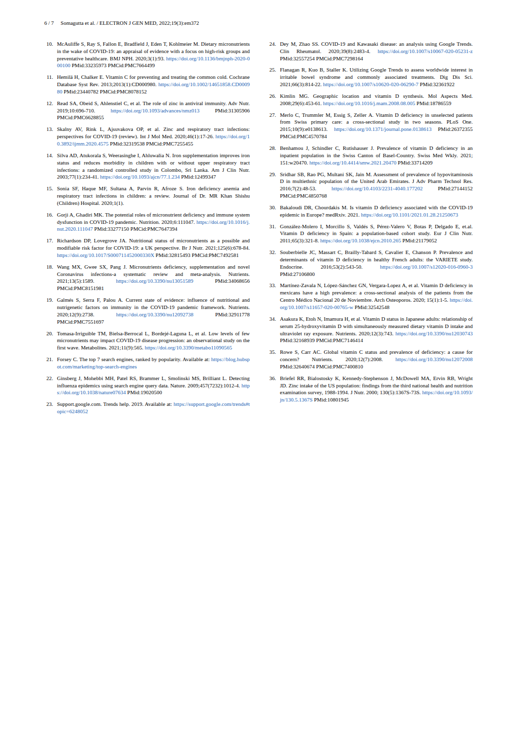6 / 7 Somagutta et al. / ELECTRON J GEN MED, 2022;19(3):em372
10. McAuliffe S, Ray S, Fallon E, Bradfield J, Eden T, Kohlmeier M. Dietary micronutrients in the wake of COVID-19: an appraisal of evidence with a focus on high-risk groups and preventative healthcare. BMJ NPH. 2020;3(1):93. https://doi.org/10.1136/bmjnph-2020-000100 PMid:33235973 PMCid:PMC7664499
11. Hemilä H, Chalker E. Vitamin C for preventing and treating the common cold. Cochrane Database Syst Rev. 2013;2013(1):CD000980. https://doi.org/10.1002/14651858.CD000980 PMid:23440782 PMCid:PMC8078152
12. Read SA, Obeid S, Ahlenstiel C, et al. The role of zinc in antiviral immunity. Adv Nutr. 2019;10:696-710. https://doi.org/10.1093/advances/nmz013 PMid:31305906 PMCid:PMC6628855
13. Skalny AV, Rink L, Ajsuvakova OP, et al. Zinc and respiratory tract infections: perspectives for COVID-19 (review). Int J Mol Med. 2020;46(1):17-26. https://doi.org/10.3892/ijmm.2020.4575 PMid:32319538 PMCid:PMC7255455
14. Silva AD, Atukorala S, Weerasinghe I, Ahluwalia N. Iron supplementation improves iron status and reduces morbidity in children with or without upper respiratory tract infections: a randomized controlled study in Colombo, Sri Lanka. Am J Clin Nutr. 2003;77(1):234-41. https://doi.org/10.1093/ajcn/77.1.234 PMid:12499347
15. Sonia SF, Haque MF, Sultana A, Parvin R, Afroze S. Iron deficiency anemia and respiratory tract infections in children: a review. Journal of Dr. MR Khan Shishu (Children) Hospital. 2020;1(1).
16. Gorji A, Ghadiri MK. The potential roles of micronutrient deficiency and immune system dysfunction in COVID-19 pandemic. Nutrition. 2020;6:111047. https://doi.org/10.1016/j.nut.2020.111047 PMid:33277150 PMCid:PMC7647394
17. Richardson DP, Lovegrove JA. Nutritional status of micronutrients as a possible and modifiable risk factor for COVID-19: a UK perspective. Br J Nutr. 2021;125(6):678-84. https://doi.org/10.1017/S000711452000330X PMid:32815493 PMCid:PMC7492581
18. Wang MX, Gwee SX, Pang J. Micronutrients deficiency, supplementation and novel Coronavirus infections-a systematic review and meta-analysis. Nutrients. 2021;13(5):1589. https://doi.org/10.3390/nu13051589 PMid:34068656 PMCid:PMC8151981
19. Galmés S, Serra F, Palou A. Current state of evidence: influence of nutritional and nutrigenetic factors on immunity in the COVID-19 pandemic framework. Nutrients. 2020;12(9):2738. https://doi.org/10.3390/nu12092738 PMid:32911778 PMCid:PMC7551697
20. Tomasa-Irriguible TM, Bielsa-Berrocal L, Bordejé-Laguna L, et al. Low levels of few micronutrients may impact COVID-19 disease progression: an observational study on the first wave. Metabolites. 2021;11(9):565. https://doi.org/10.3390/metabo11090565
21. Forsey C. The top 7 search engines, ranked by popularity. Available at: https://blog.hubspot.com/marketing/top-search-engines
22. Ginsberg J, Mohebbi MH, Patel RS, Brammer L, Smolinski MS, Brilliant L. Detecting influenza epidemics using search engine query data. Nature. 2009;457(7232):1012-4. https://doi.org/10.1038/nature07634 PMid:19020500
23. Support.google.com. Trends help. 2019. Available at: https://support.google.com/trends#topic=6248052
24. Dey M, Zhao SS. COVID-19 and Kawasaki disease: an analysis using Google Trends. Clin Rheumatol. 2020;39(8):2483-4. https://doi.org/10.1007/s10067-020-05231-z PMid:32557254 PMCid:PMC7298164
25. Flanagan R, Kuo B, Staller K. Utilizing Google Trends to assess worldwide interest in irritable bowel syndrome and commonly associated treatments. Dig Dis Sci. 2021;66(3):814-22. https://doi.org/10.1007/s10620-020-06290-7 PMid:32361922
26. Kimlin MG. Geographic location and vitamin D synthesis. Mol Aspects Med. 2008;29(6):453-61. https://doi.org/10.1016/j.mam.2008.08.005 PMid:18786559
27. Merlo C, Trummler M, Essig S, Zeller A. Vitamin D deficiency in unselected patients from Swiss primary care: a cross-sectional study in two seasons. PLoS One. 2015;10(9):e0138613. https://doi.org/10.1371/journal.pone.0138613 PMid:26372355 PMCid:PMC4570784
28. Benhamou J, Schindler C, Rutishauser J. Prevalence of vitamin D deficiency in an inpatient population in the Swiss Canton of Basel-Country. Swiss Med Wkly. 2021; 151:w20470. https://doi.org/10.4414/smw.2021.20470 PMid:33714209
29. Sridhar SB, Rao PG, Multani SK, Jain M. Assessment of prevalence of hypovitaminosis D in multiethnic population of the United Arab Emirates. J Adv Pharm Technol Res. 2016;7(2):48-53. https://doi.org/10.4103/2231-4040.177202 PMid:27144152 PMCid:PMC4850768
30. Bakaloudi DR, Chourdakis M. Is vitamin D deficiency associated with the COVID-19 epidemic in Europe? medRxiv. 2021. https://doi.org/10.1101/2021.01.28.21250673
31. González-Molero I, Morcillo S, Valdés S, Pérez-Valero V, Botas P, Delgado E, et.al. Vitamin D deficiency in Spain: a population-based cohort study. Eur J Clin Nutr. 2011;65(3):321-8. https://doi.org/10.1038/ejcn.2010.265 PMid:21179052
32. Souberbielle JC, Massart C, Brailly-Tabard S, Cavalier E, Chanson P. Prevalence and determinants of vitamin D deficiency in healthy French adults: the VARIETE study. Endocrine. 2016;53(2):543-50. https://doi.org/10.1007/s12020-016-0960-3 PMid:27106800
33. Martínez-Zavala N, López-Sánchez GN, Vergara-Lopez A, et al. Vitamin D deficiency in mexicans have a high prevalence: a cross-sectional analysis of the patients from the Centro Médico Nacional 20 de Noviembre. Arch Osteoporos. 2020; 15(1):1-5. https://doi.org/10.1007/s11657-020-00765-w PMid:32542548
34. Asakura K, Etoh N, Imamura H, et al. Vitamin D status in Japanese adults: relationship of serum 25-hydroxyvitamin D with simultaneously measured dietary vitamin D intake and ultraviolet ray exposure. Nutrients. 2020;12(3):743. https://doi.org/10.3390/nu12030743 PMid:32168939 PMCid:PMC7146414
35. Rowe S, Carr AC. Global vitamin C status and prevalence of deficiency: a cause for concern? Nutrients. 2020;12(7):2008. https://doi.org/10.3390/nu12072008 PMid:32640674 PMCid:PMC7400810
36. Briefel RR, Bialostosky K, Kennedy-Stephenson J, McDowell MA, Ervin RB, Wright JD. Zinc intake of the US population: findings from the third national health and nutrition examination survey, 1988-1994. J Nutr. 2000; 130(5):1367S-73S. https://doi.org/10.1093/jn/130.5.1367S PMid:10801945